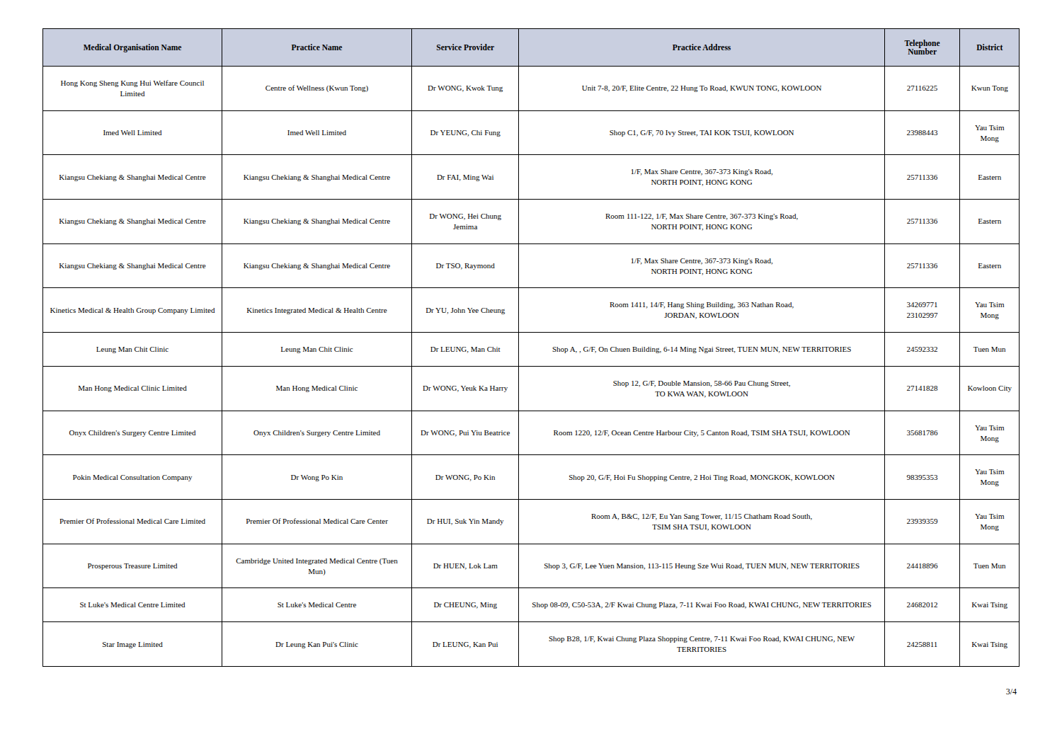| Medical Organisation Name | Practice Name | Service Provider | Practice Address | Telephone Number | District |
| --- | --- | --- | --- | --- | --- |
| Hong Kong Sheng Kung Hui Welfare Council Limited | Centre of Wellness (Kwun Tong) | Dr WONG, Kwok Tung | Unit 7-8, 20/F, Elite Centre, 22 Hung To Road, KWUN TONG, KOWLOON | 27116225 | Kwun Tong |
| Imed Well Limited | Imed Well Limited | Dr YEUNG, Chi Fung | Shop C1, G/F, 70 Ivy Street, TAI KOK TSUI, KOWLOON | 23988443 | Yau Tsim Mong |
| Kiangsu Chekiang & Shanghai Medical Centre | Kiangsu Chekiang & Shanghai Medical Centre | Dr FAI, Ming Wai | 1/F, Max Share Centre, 367-373 King's Road, NORTH POINT, HONG KONG | 25711336 | Eastern |
| Kiangsu Chekiang & Shanghai Medical Centre | Kiangsu Chekiang & Shanghai Medical Centre | Dr WONG, Hei Chung Jemima | Room 111-122, 1/F, Max Share Centre, 367-373 King's Road, NORTH POINT, HONG KONG | 25711336 | Eastern |
| Kiangsu Chekiang & Shanghai Medical Centre | Kiangsu Chekiang & Shanghai Medical Centre | Dr TSO, Raymond | 1/F, Max Share Centre, 367-373 King's Road, NORTH POINT, HONG KONG | 25711336 | Eastern |
| Kinetics Medical & Health Group Company Limited | Kinetics Integrated Medical & Health Centre | Dr YU, John Yee Cheung | Room 1411, 14/F, Hang Shing Building, 363 Nathan Road, JORDAN, KOWLOON | 34269771 23102997 | Yau Tsim Mong |
| Leung Man Chit Clinic | Leung Man Chit Clinic | Dr LEUNG, Man Chit | Shop A, , G/F, On Chuen Building, 6-14 Ming Ngai Street, TUEN MUN, NEW TERRITORIES | 24592332 | Tuen Mun |
| Man Hong Medical Clinic Limited | Man Hong Medical Clinic | Dr WONG, Yeuk Ka Harry | Shop 12, G/F, Double Mansion, 58-66 Pau Chung Street, TO KWA WAN, KOWLOON | 27141828 | Kowloon City |
| Onyx Children's Surgery Centre Limited | Onyx Children's Surgery Centre Limited | Dr WONG, Pui Yiu Beatrice | Room 1220, 12/F, Ocean Centre Harbour City, 5 Canton Road, TSIM SHA TSUI, KOWLOON | 35681786 | Yau Tsim Mong |
| Pokin Medical Consultation Company | Dr Wong Po Kin | Dr WONG, Po Kin | Shop 20, G/F, Hoi Fu Shopping Centre, 2 Hoi Ting Road, MONGKOK, KOWLOON | 98395353 | Yau Tsim Mong |
| Premier Of Professional Medical Care Limited | Premier Of Professional Medical Care Center | Dr HUI, Suk Yin Mandy | Room A, B&C, 12/F, Eu Yan Sang Tower, 11/15 Chatham Road South, TSIM SHA TSUI, KOWLOON | 23939359 | Yau Tsim Mong |
| Prosperous Treasure Limited | Cambridge United Integrated Medical Centre (Tuen Mun) | Dr HUEN, Lok Lam | Shop 3, G/F, Lee Yuen Mansion, 113-115 Heung Sze Wui Road, TUEN MUN, NEW TERRITORIES | 24418896 | Tuen Mun |
| St Luke's Medical Centre Limited | St Luke's Medical Centre | Dr CHEUNG, Ming | Shop 08-09, C50-53A, 2/F Kwai Chung Plaza, 7-11 Kwai Foo Road, KWAI CHUNG, NEW TERRITORIES | 24682012 | Kwai Tsing |
| Star Image Limited | Dr Leung Kan Pui's Clinic | Dr LEUNG, Kan Pui | Shop B28, 1/F, Kwai Chung Plaza Shopping Centre, 7-11 Kwai Foo Road, KWAI CHUNG, NEW TERRITORIES | 24258811 | Kwai Tsing |
3/4